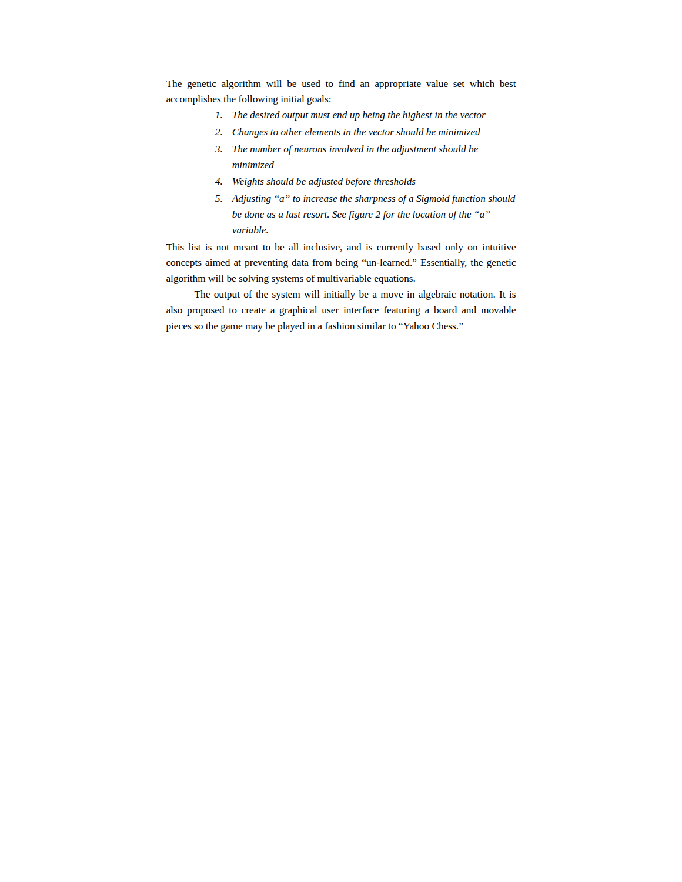The genetic algorithm will be used to find an appropriate value set which best accomplishes the following initial goals:
The desired output must end up being the highest in the vector
Changes to other elements in the vector should be minimized
The number of neurons involved in the adjustment should be minimized
Weights should be adjusted before thresholds
Adjusting “a” to increase the sharpness of a Sigmoid function should be done as a last resort. See figure 2 for the location of the “a” variable.
This list is not meant to be all inclusive, and is currently based only on intuitive concepts aimed at preventing data from being “un-learned.” Essentially, the genetic algorithm will be solving systems of multivariable equations.
The output of the system will initially be a move in algebraic notation. It is also proposed to create a graphical user interface featuring a board and movable pieces so the game may be played in a fashion similar to “Yahoo Chess.”